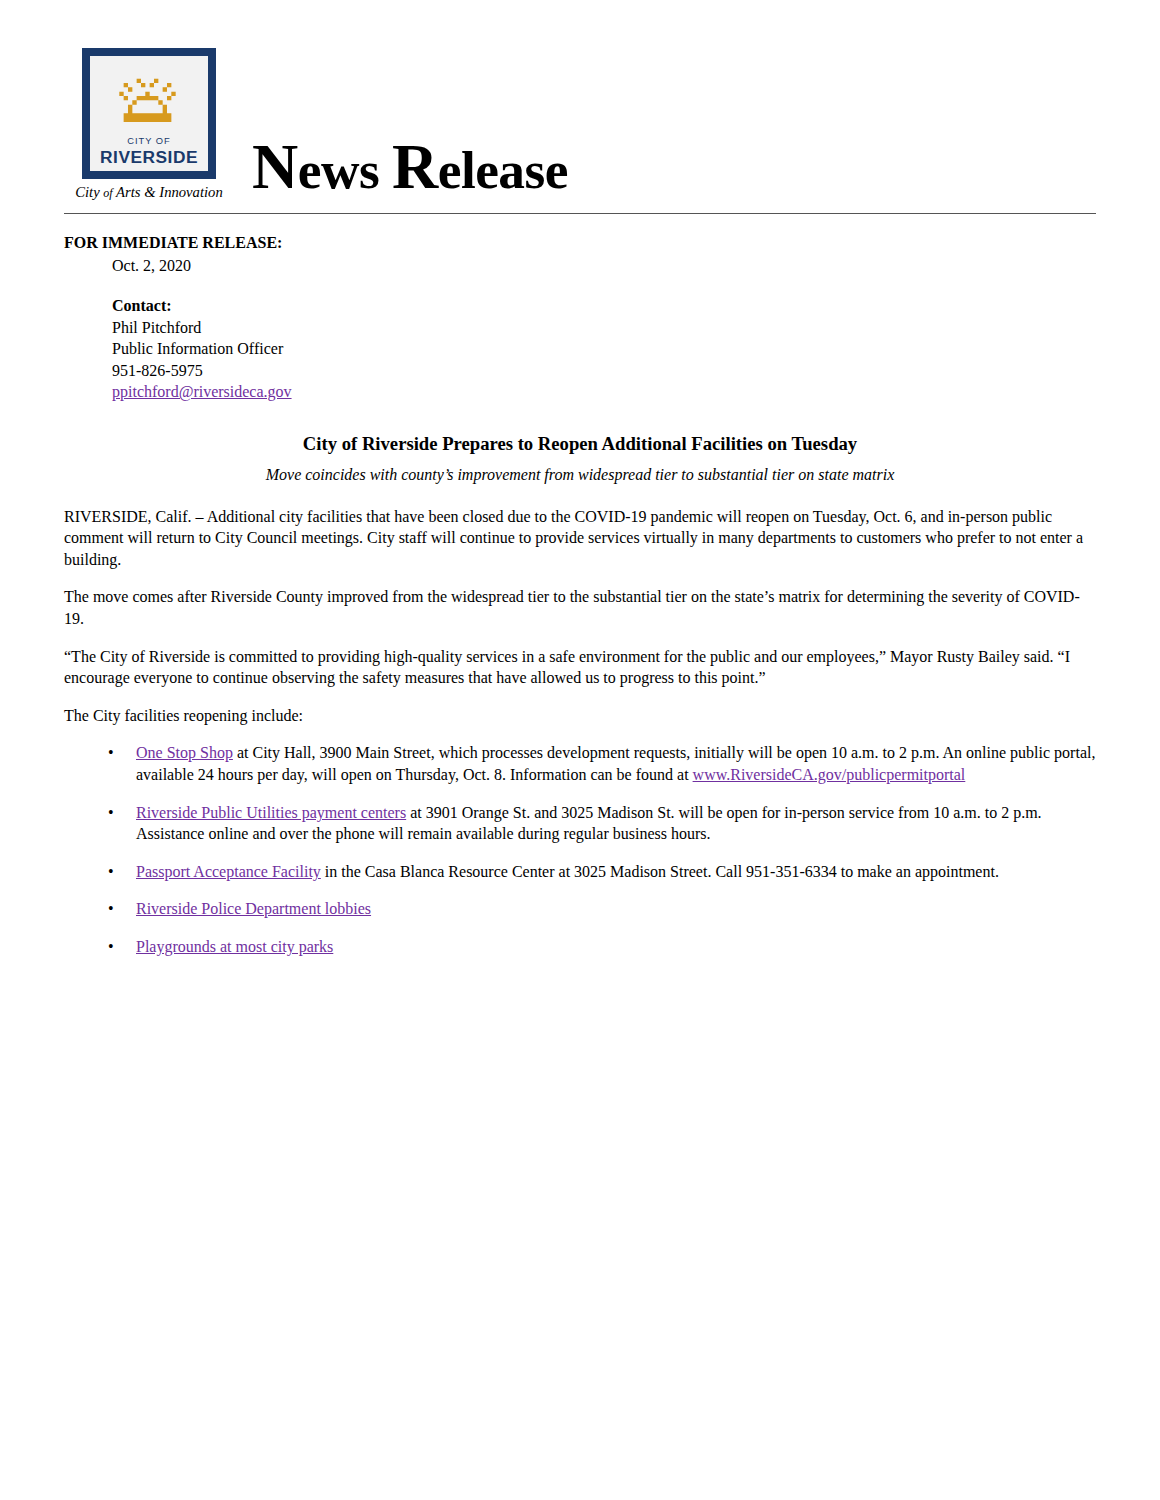🛎
CITY OF
RIVERSIDE
City of Arts & Innovation
News Release
FOR IMMEDIATE RELEASE:
Oct. 2, 2020
Contact:
Phil Pitchford
Public Information Officer
951-826-5975
ppitchford@riversideca.gov
City of Riverside Prepares to Reopen Additional Facilities on Tuesday
Move coincides with county’s improvement from widespread tier to substantial tier on state matrix
RIVERSIDE, Calif. – Additional city facilities that have been closed due to the COVID-19 pandemic will reopen on Tuesday, Oct. 6, and in-person public comment will return to City Council meetings. City staff will continue to provide services virtually in many departments to customers who prefer to not enter a building.
The move comes after Riverside County improved from the widespread tier to the substantial tier on the state’s matrix for determining the severity of COVID-19.
“The City of Riverside is committed to providing high-quality services in a safe environment for the public and our employees,” Mayor Rusty Bailey said. “I encourage everyone to continue observing the safety measures that have allowed us to progress to this point.”
The City facilities reopening include:
One Stop Shop at City Hall, 3900 Main Street, which processes development requests, initially will be open 10 a.m. to 2 p.m. An online public portal, available 24 hours per day, will open on Thursday, Oct. 8. Information can be found at www.RiversideCA.gov/publicpermitportal
Riverside Public Utilities payment centers at 3901 Orange St. and 3025 Madison St. will be open for in-person service from 10 a.m. to 2 p.m. Assistance online and over the phone will remain available during regular business hours.
Passport Acceptance Facility in the Casa Blanca Resource Center at 3025 Madison Street. Call 951-351-6334 to make an appointment.
Riverside Police Department lobbies
Playgrounds at most city parks